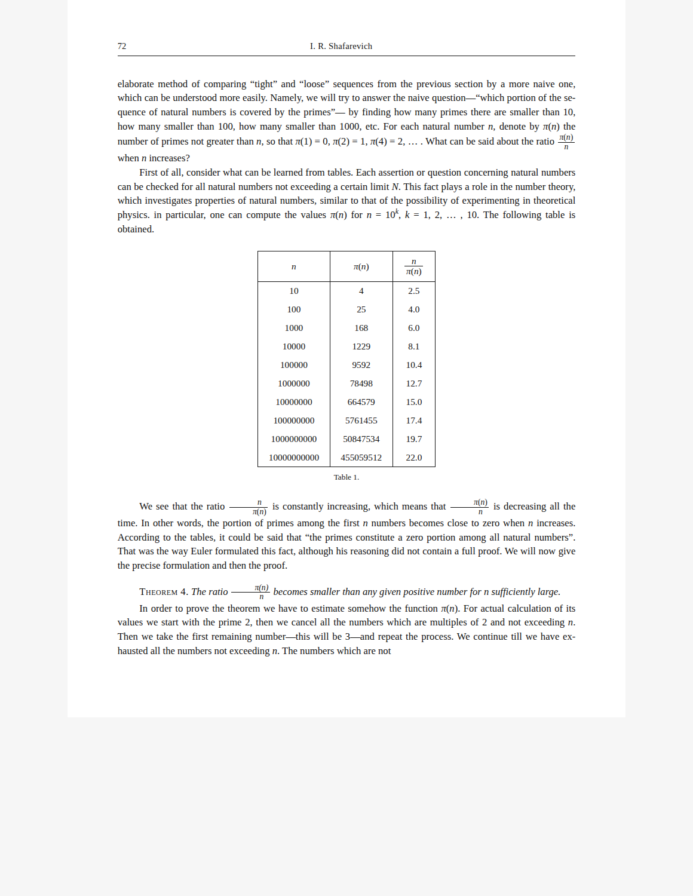72 I. R. Shafarevich
elaborate method of comparing “tight” and “loose” sequences from the previous section by a more naive one, which can be understood more easily. Namely, we will try to answer the naive question—“which portion of the sequence of natural numbers is covered by the primes”— by finding how many primes there are smaller than 10, how many smaller than 100, how many smaller than 1000, etc. For each natural number n, denote by π(n) the number of primes not greater than n, so that π(1) = 0, π(2) = 1, π(4) = 2, … . What can be said about the ratio π(n) n when n increases?
First of all, consider what can be learned from tables. Each assertion or question concerning natural numbers can be checked for all natural numbers not exceeding a certain limit N. This fact plays a role in the number theory, which investigates properties of natural numbers, similar to that of the possibility of experimenting in theoretical physics. in particular, one can compute the values π(n) for n = 10k, k = 1, 2, … , 10. The following table is obtained.
| n | π ( n ) | n π ( n ) |
| --- | --- | --- |
| 10 | 4 | 2.5 |
| 100 | 25 | 4.0 |
| 1000 | 168 | 6.0 |
| 10000 | 1229 | 8.1 |
| 100000 | 9592 | 10.4 |
| 1000000 | 78498 | 12.7 |
| 10000000 | 664579 | 15.0 |
| 100000000 | 5761455 | 17.4 |
| 1000000000 | 50847534 | 19.7 |
| 10000000000 | 455059512 | 22.0 |
Table 1.
We see that the ratio nπ(n) is constantly increasing, which means that π(n) n is decreasing all the time. In other words, the portion of primes among the first n numbers becomes close to zero when n increases. According to the tables, it could be said that “the primes constitute a zero portion among all natural numbers”. That was the way Euler formulated this fact, although his reasoning did not contain a full proof. We will now give the precise formulation and then the proof.
Theorem 4. The ratio π(n) n becomes smaller than any given positive number for n sufficiently large.
In order to prove the theorem we have to estimate somehow the function π(n). For actual calculation of its values we start with the prime 2, then we cancel all the numbers which are multiples of 2 and not exceeding n. Then we take the first remaining number—this will be 3—and repeat the process. We continue till we have exhausted all the numbers not exceeding n. The numbers which are not